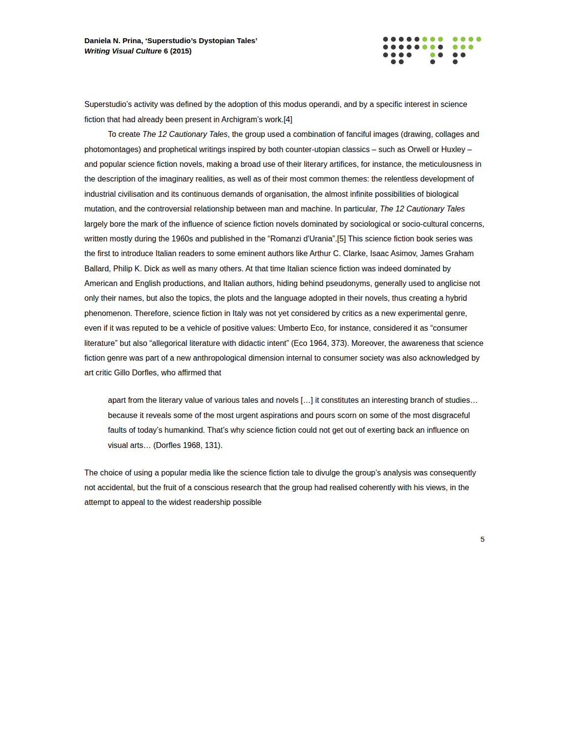Daniela N. Prina, ‘Superstudio’s Dystopian Tales’
Writing Visual Culture 6 (2015)
Writing Visual Culture logo
Superstudio’s activity was defined by the adoption of this modus operandi, and by a specific interest in science fiction that had already been present in Archigram’s work.[4]
To create The 12 Cautionary Tales, the group used a combination of fanciful images (drawing, collages and photomontages) and prophetical writings inspired by both counter-utopian classics – such as Orwell or Huxley – and popular science fiction novels, making a broad use of their literary artifices, for instance, the meticulousness in the description of the imaginary realities, as well as of their most common themes: the relentless development of industrial civilisation and its continuous demands of organisation, the almost infinite possibilities of biological mutation, and the controversial relationship between man and machine. In particular, The 12 Cautionary Tales largely bore the mark of the influence of science fiction novels dominated by sociological or socio-cultural concerns, written mostly during the 1960s and published in the “Romanzi d'Urania”.[5] This science fiction book series was the first to introduce Italian readers to some eminent authors like Arthur C. Clarke, Isaac Asimov, James Graham Ballard, Philip K. Dick as well as many others. At that time Italian science fiction was indeed dominated by American and English productions, and Italian authors, hiding behind pseudonyms, generally used to anglicise not only their names, but also the topics, the plots and the language adopted in their novels, thus creating a hybrid phenomenon. Therefore, science fiction in Italy was not yet considered by critics as a new experimental genre, even if it was reputed to be a vehicle of positive values: Umberto Eco, for instance, considered it as “consumer literature” but also “allegorical literature with didactic intent” (Eco 1964, 373). Moreover, the awareness that science fiction genre was part of a new anthropological dimension internal to consumer society was also acknowledged by art critic Gillo Dorfles, who affirmed that
apart from the literary value of various tales and novels […] it constitutes an interesting branch of studies… because it reveals some of the most urgent aspirations and pours scorn on some of the most disgraceful faults of today’s humankind. That’s why science fiction could not get out of exerting back an influence on visual arts… (Dorfles 1968, 131).
The choice of using a popular media like the science fiction tale to divulge the group’s analysis was consequently not accidental, but the fruit of a conscious research that the group had realised coherently with his views, in the attempt to appeal to the widest readership possible
5